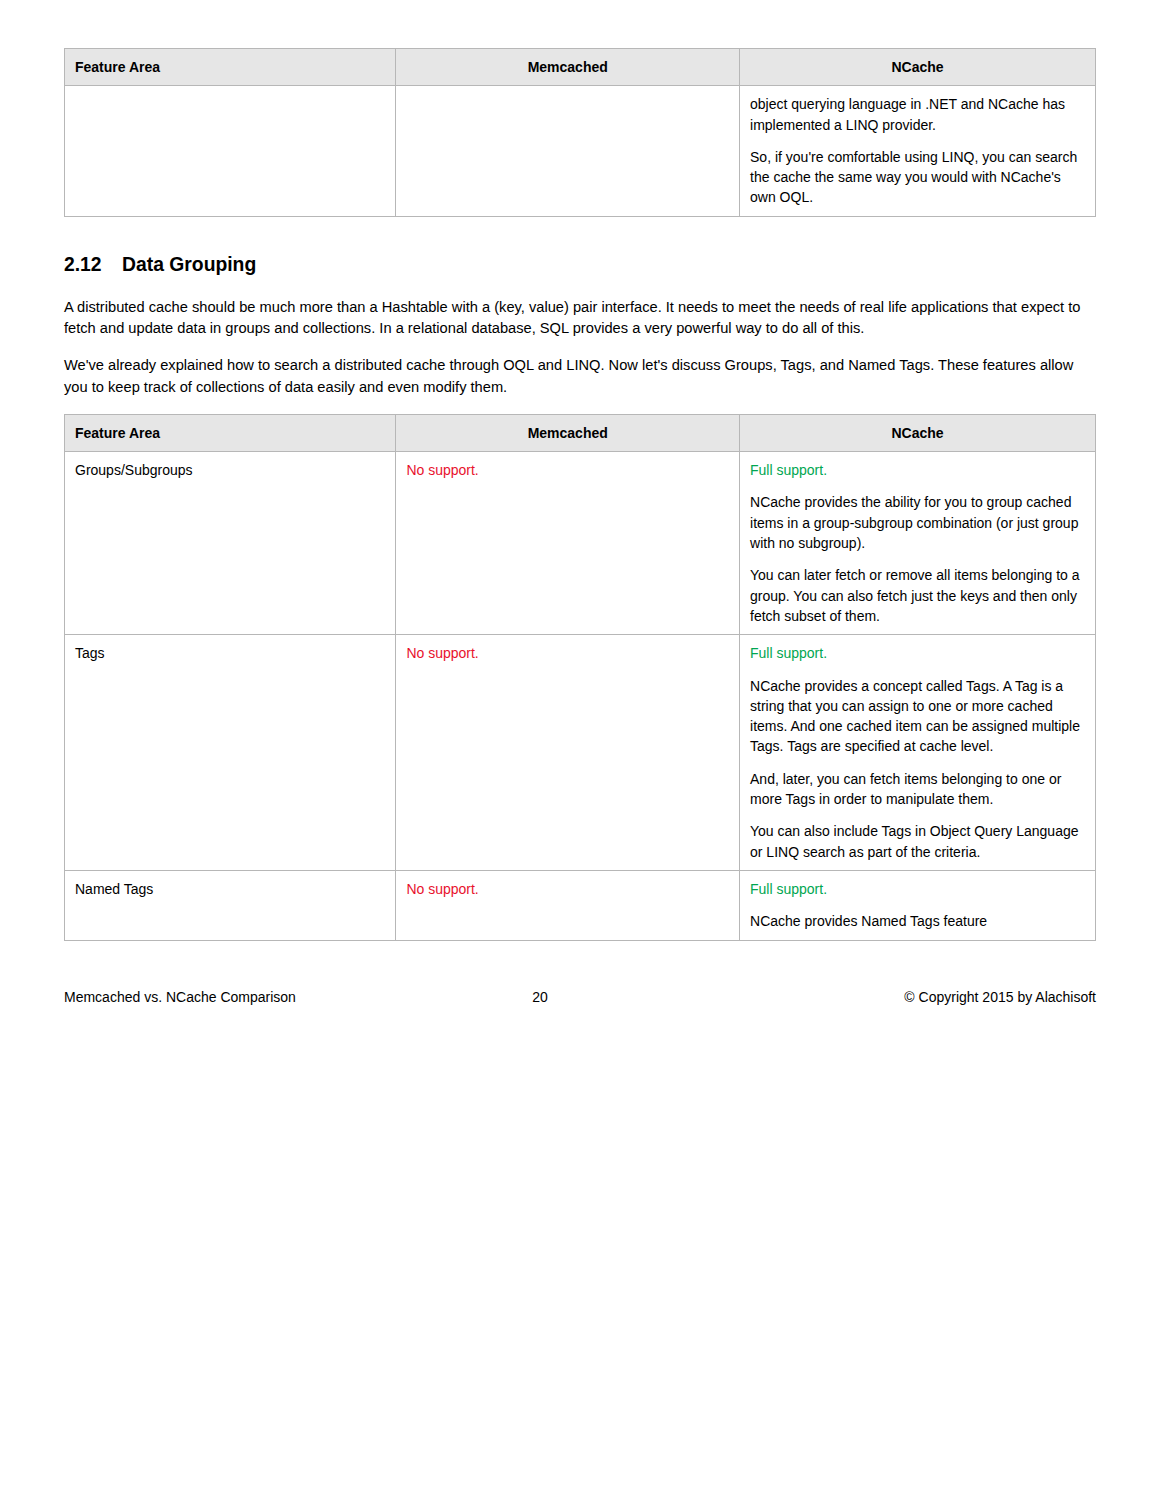| Feature Area | Memcached | NCache |
| --- | --- | --- |
| | | object querying language in .NET and NCache has implemented a LINQ provider. So, if you're comfortable using LINQ, you can search the cache the same way you would with NCache's own OQL. |
2.12 Data Grouping
A distributed cache should be much more than a Hashtable with a (key, value) pair interface. It needs to meet the needs of real life applications that expect to fetch and update data in groups and collections. In a relational database, SQL provides a very powerful way to do all of this.
We've already explained how to search a distributed cache through OQL and LINQ. Now let's discuss Groups, Tags, and Named Tags. These features allow you to keep track of collections of data easily and even modify them.
| Feature Area | Memcached | NCache |
| --- | --- | --- |
| Groups/Subgroups | No support. | Full support. NCache provides the ability for you to group cached items in a group-subgroup combination (or just group with no subgroup). You can later fetch or remove all items belonging to a group. You can also fetch just the keys and then only fetch subset of them. |
| Tags | No support. | Full support. NCache provides a concept called Tags. A Tag is a string that you can assign to one or more cached items. And one cached item can be assigned multiple Tags. Tags are specified at cache level. And, later, you can fetch items belonging to one or more Tags in order to manipulate them. You can also include Tags in Object Query Language or LINQ search as part of the criteria. |
| Named Tags | No support. | Full support. NCache provides Named Tags feature |
Memcached vs. NCache Comparison
20
© Copyright 2015 by Alachisoft